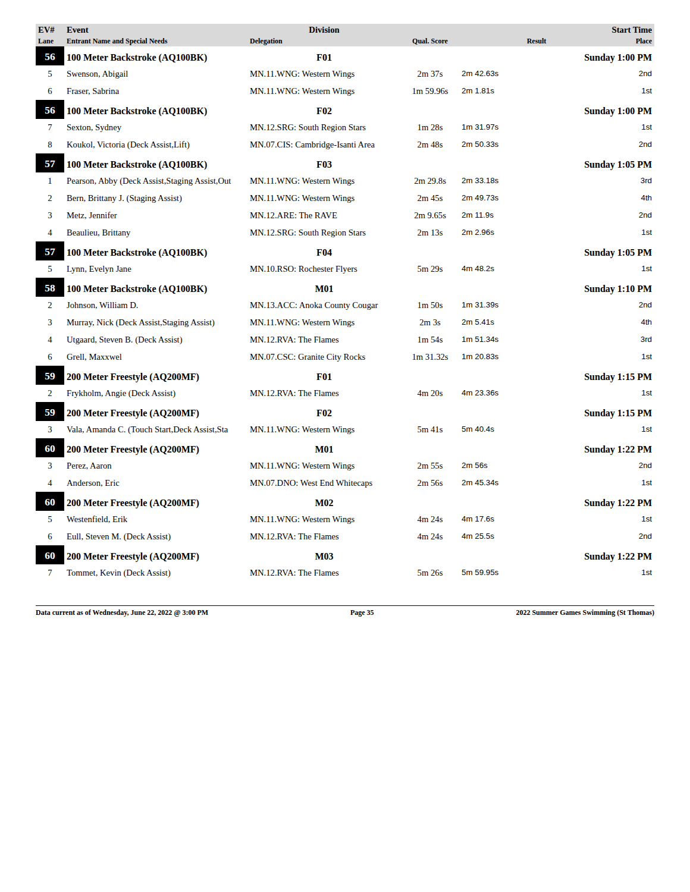| EV# | Event | Division | | Start Time |
| Lane | Entrant Name and Special Needs | Delegation | Qual. Score | Result | Place |
| 56 | 100 Meter Backstroke (AQ100BK) | F01 | | Sunday 1:00 PM |
| 5 | Swenson, Abigail | MN.11.WNG: Western Wings | 2m 37s | 2m 42.63s | 2nd |
| 6 | Fraser, Sabrina | MN.11.WNG: Western Wings | 1m 59.96s | 2m 1.81s | 1st |
| 56 | 100 Meter Backstroke (AQ100BK) | F02 | | Sunday 1:00 PM |
| 7 | Sexton, Sydney | MN.12.SRG: South Region Stars | 1m 28s | 1m 31.97s | 1st |
| 8 | Koukol, Victoria (Deck Assist,Lift) | MN.07.CIS: Cambridge-Isanti Area | 2m 48s | 2m 50.33s | 2nd |
| 57 | 100 Meter Backstroke (AQ100BK) | F03 | | Sunday 1:05 PM |
| 1 | Pearson, Abby (Deck Assist,Staging Assist,Out | MN.11.WNG: Western Wings | 2m 29.8s | 2m 33.18s | 3rd |
| 2 | Bern, Brittany J. (Staging Assist) | MN.11.WNG: Western Wings | 2m 45s | 2m 49.73s | 4th |
| 3 | Metz, Jennifer | MN.12.ARE: The RAVE | 2m 9.65s | 2m 11.9s | 2nd |
| 4 | Beaulieu, Brittany | MN.12.SRG: South Region Stars | 2m 13s | 2m 2.96s | 1st |
| 57 | 100 Meter Backstroke (AQ100BK) | F04 | | Sunday 1:05 PM |
| 5 | Lynn, Evelyn Jane | MN.10.RSO: Rochester Flyers | 5m 29s | 4m 48.2s | 1st |
| 58 | 100 Meter Backstroke (AQ100BK) | M01 | | Sunday 1:10 PM |
| 2 | Johnson, William D. | MN.13.ACC: Anoka County Cougar | 1m 50s | 1m 31.39s | 2nd |
| 3 | Murray, Nick (Deck Assist,Staging Assist) | MN.11.WNG: Western Wings | 2m 3s | 2m 5.41s | 4th |
| 4 | Utgaard, Steven B. (Deck Assist) | MN.12.RVA: The Flames | 1m 54s | 1m 51.34s | 3rd |
| 6 | Grell, Maxxwel | MN.07.CSC: Granite City Rocks | 1m 31.32s | 1m 20.83s | 1st |
| 59 | 200 Meter Freestyle (AQ200MF) | F01 | | Sunday 1:15 PM |
| 2 | Frykholm, Angie (Deck Assist) | MN.12.RVA: The Flames | 4m 20s | 4m 23.36s | 1st |
| 59 | 200 Meter Freestyle (AQ200MF) | F02 | | Sunday 1:15 PM |
| 3 | Vala, Amanda C. (Touch Start,Deck Assist,Sta | MN.11.WNG: Western Wings | 5m 41s | 5m 40.4s | 1st |
| 60 | 200 Meter Freestyle (AQ200MF) | M01 | | Sunday 1:22 PM |
| 3 | Perez, Aaron | MN.11.WNG: Western Wings | 2m 55s | 2m 56s | 2nd |
| 4 | Anderson, Eric | MN.07.DNO: West End Whitecaps | 2m 56s | 2m 45.34s | 1st |
| 60 | 200 Meter Freestyle (AQ200MF) | M02 | | Sunday 1:22 PM |
| 5 | Westenfield, Erik | MN.11.WNG: Western Wings | 4m 24s | 4m 17.6s | 1st |
| 6 | Eull, Steven M. (Deck Assist) | MN.12.RVA: The Flames | 4m 24s | 4m 25.5s | 2nd |
| 60 | 200 Meter Freestyle (AQ200MF) | M03 | | Sunday 1:22 PM |
| 7 | Tommet, Kevin (Deck Assist) | MN.12.RVA: The Flames | 5m 26s | 5m 59.95s | 1st |
Data current as of Wednesday, June 22, 2022 @ 3:00 PM
Page 35
2022 Summer Games Swimming (St Thomas)